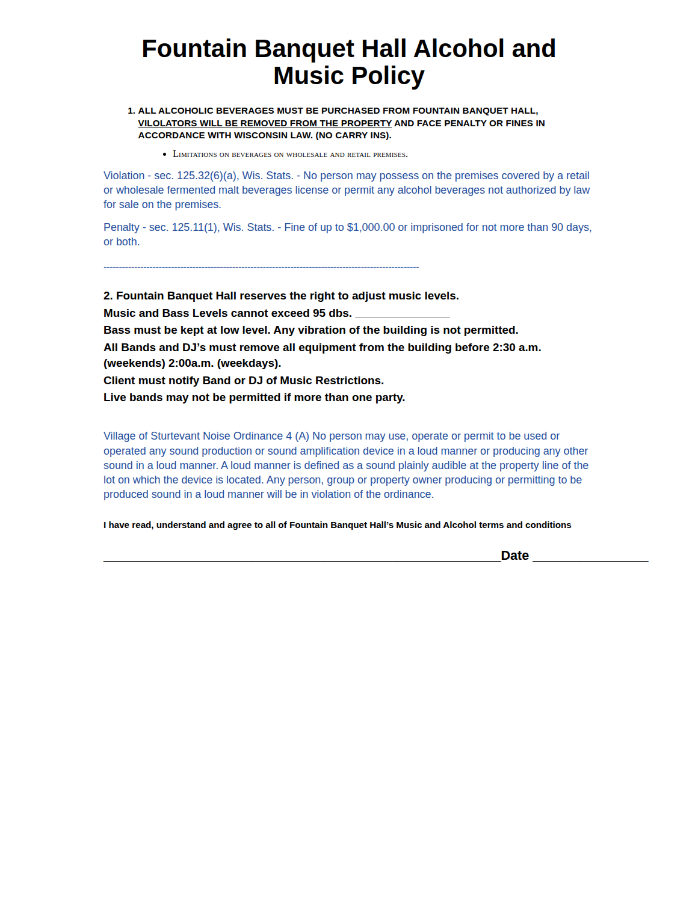Fountain Banquet Hall Alcohol and Music Policy
All ALCOHOLIC BEVERAGES MUST BE PURCHASED FROM FOUNTAIN BANQUET HALL, VILOLATORS WILL BE REMOVED FROM THE PROPERTY AND FACE PENALTY OR FINES IN ACCORDANCE WITH WISCONSIN LAW. (NO CARRY INS).
Limitations on beverages on wholesale and retail premises.
Violation - sec. 125.32(6)(a), Wis. Stats. - No person may possess on the premises covered by a retail or wholesale fermented malt beverages license or permit any alcohol beverages not authorized by law for sale on the premises.
Penalty - sec. 125.11(1), Wis. Stats. - Fine of up to $1,000.00 or imprisoned for not more than 90 days, or both.
-------------------------------------------------------------------------------------------------------
2. Fountain Banquet Hall reserves the right to adjust music levels.
Music and Bass Levels cannot exceed 95 dbs. _______________
Bass must be kept at low level. Any vibration of the building is not permitted.
All Bands and DJ’s must remove all equipment from the building before 2:30 a.m. (weekends) 2:00a.m. (weekdays).
Client must notify Band or DJ of Music Restrictions.
Live bands may not be permitted if more than one party.
Village of Sturtevant Noise Ordinance 4 (A) No person may use, operate or permit to be used or operated any sound production or sound amplification device in a loud manner or producing any other sound in a loud manner. A loud manner is defined as a sound plainly audible at the property line of the lot on which the device is located. Any person, group or property owner producing or permitting to be produced sound in a loud manner will be in violation of the ordinance.
I have read, understand and agree to all of Fountain Banquet Hall’s Music and Alcohol terms and conditions
_______________________________________________________Date ________________